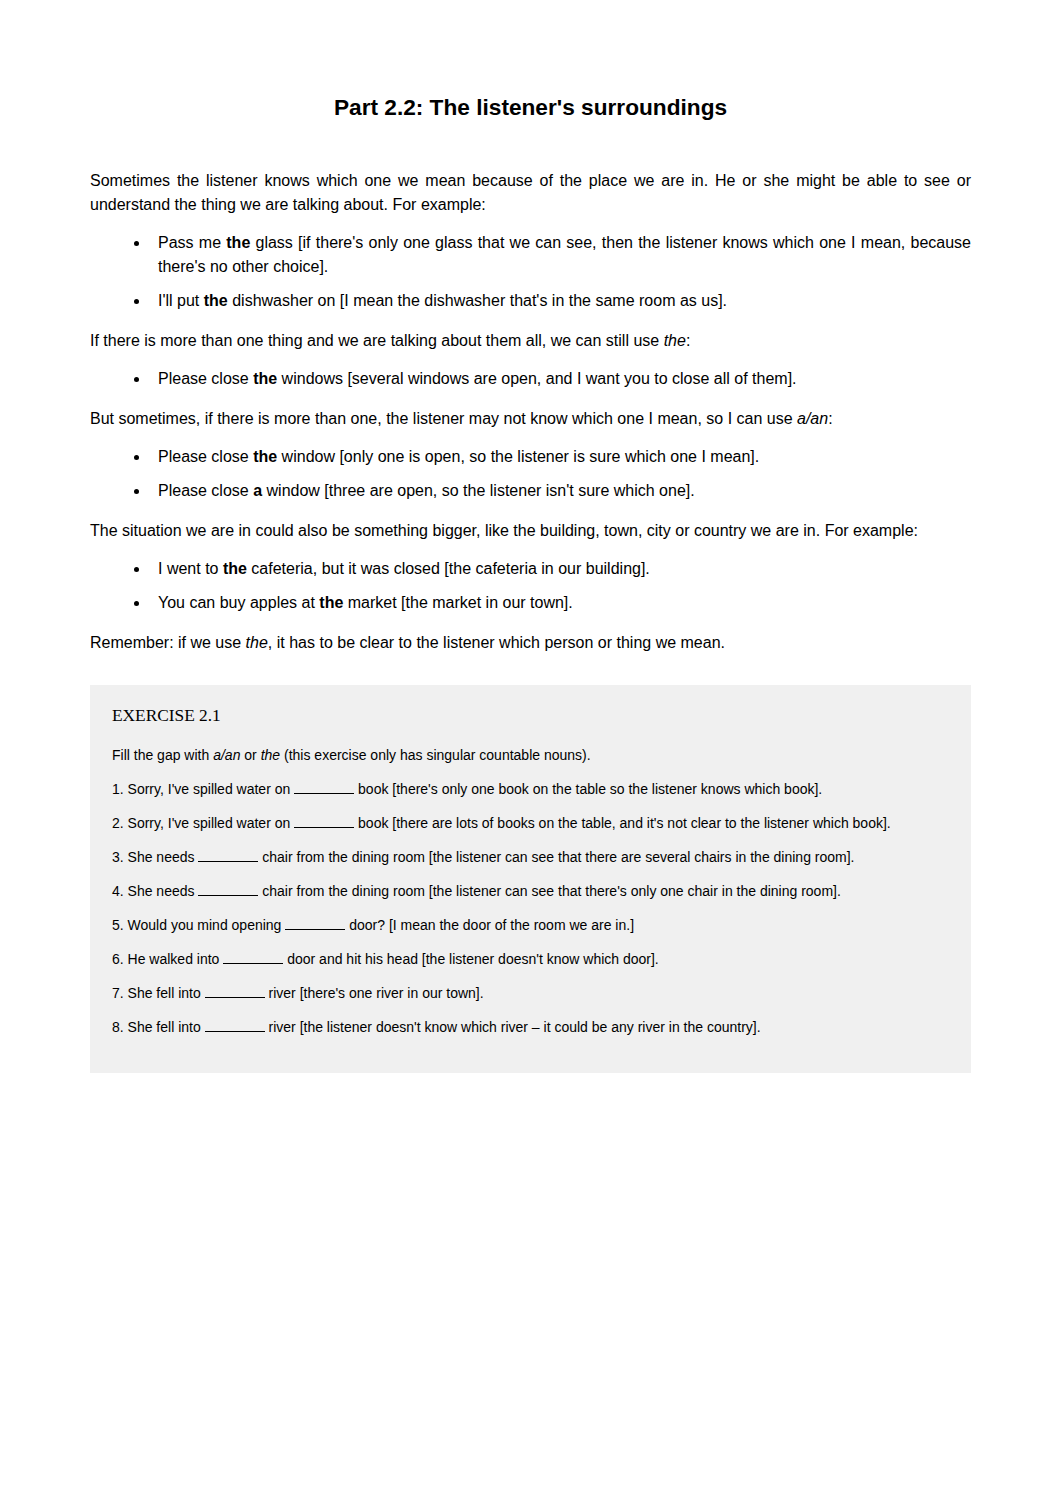Part 2.2: The listener's surroundings
Sometimes the listener knows which one we mean because of the place we are in. He or she might be able to see or understand the thing we are talking about. For example:
Pass me the glass [if there's only one glass that we can see, then the listener knows which one I mean, because there's no other choice].
I'll put the dishwasher on [I mean the dishwasher that's in the same room as us].
If there is more than one thing and we are talking about them all, we can still use the:
Please close the windows [several windows are open, and I want you to close all of them].
But sometimes, if there is more than one, the listener may not know which one I mean, so I can use a/an:
Please close the window [only one is open, so the listener is sure which one I mean].
Please close a window [three are open, so the listener isn't sure which one].
The situation we are in could also be something bigger, like the building, town, city or country we are in. For example:
I went to the cafeteria, but it was closed [the cafeteria in our building].
You can buy apples at the market [the market in our town].
Remember: if we use the, it has to be clear to the listener which person or thing we mean.
EXERCISE 2.1
Fill the gap with a/an or the (this exercise only has singular countable nouns).
1. Sorry, I've spilled water on book [there's only one book on the table so the listener knows which book].
2. Sorry, I've spilled water on book [there are lots of books on the table, and it's not clear to the listener which book].
3. She needs chair from the dining room [the listener can see that there are several chairs in the dining room].
4. She needs chair from the dining room [the listener can see that there's only one chair in the dining room].
5. Would you mind opening door? [I mean the door of the room we are in.]
6. He walked into door and hit his head [the listener doesn't know which door].
7. She fell into river [there's one river in our town].
8. She fell into river [the listener doesn't know which river – it could be any river in the country].